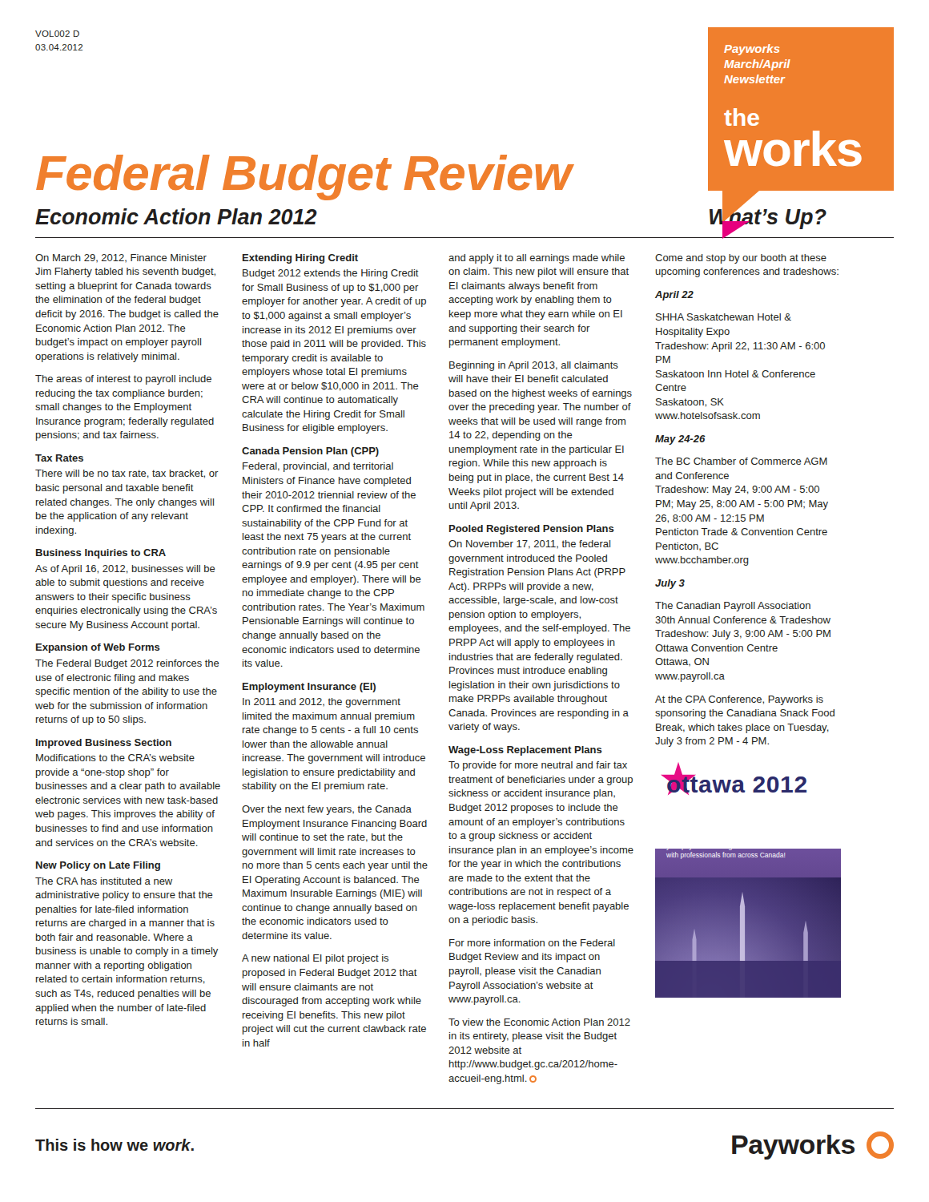VOL002 D
03.04.2012
FEDERAL BUDGET REVIEW
Payworks
March/April
Newsletter
the
works
Federal Budget Review
Economic Action Plan 2012
What’s Up?
On March 29, 2012, Finance Minister Jim Flaherty tabled his seventh budget, setting a blueprint for Canada towards the elimination of the federal budget deficit by 2016. The budget is called the Economic Action Plan 2012. The budget’s impact on employer payroll operations is relatively minimal.
The areas of interest to payroll include reducing the tax compliance burden; small changes to the Employment Insurance program; federally regulated pensions; and tax fairness.
Tax Rates
There will be no tax rate, tax bracket, or basic personal and taxable benefit related changes. The only changes will be the application of any relevant indexing.
Business Inquiries to CRA
As of April 16, 2012, businesses will be able to submit questions and receive answers to their specific business enquiries electronically using the CRA’s secure My Business Account portal.
Expansion of Web Forms
The Federal Budget 2012 reinforces the use of electronic filing and makes specific mention of the ability to use the web for the submission of information returns of up to 50 slips.
Improved Business Section
Modifications to the CRA’s website provide a “one-stop shop” for businesses and a clear path to available electronic services with new task-based web pages. This improves the ability of businesses to find and use information and services on the CRA’s website.
New Policy on Late Filing
The CRA has instituted a new administrative policy to ensure that the penalties for late-filed information returns are charged in a manner that is both fair and reasonable. Where a business is unable to comply in a timely manner with a reporting obligation related to certain information returns, such as T4s, reduced penalties will be applied when the number of late-filed returns is small.
Extending Hiring Credit
Budget 2012 extends the Hiring Credit for Small Business of up to $1,000 per employer for another year. A credit of up to $1,000 against a small employer’s increase in its 2012 EI premiums over those paid in 2011 will be provided. This temporary credit is available to employers whose total EI premiums were at or below $10,000 in 2011. The CRA will continue to automatically calculate the Hiring Credit for Small Business for eligible employers.
Canada Pension Plan (CPP)
Federal, provincial, and territorial Ministers of Finance have completed their 2010-2012 triennial review of the CPP. It confirmed the financial sustainability of the CPP Fund for at least the next 75 years at the current contribution rate on pensionable earnings of 9.9 per cent (4.95 per cent employee and employer). There will be no immediate change to the CPP contribution rates. The Year’s Maximum Pensionable Earnings will continue to change annually based on the economic indicators used to determine its value.
Employment Insurance (EI)
In 2011 and 2012, the government limited the maximum annual premium rate change to 5 cents - a full 10 cents lower than the allowable annual increase. The government will introduce legislation to ensure predictability and stability on the EI premium rate.
Over the next few years, the Canada Employment Insurance Financing Board will continue to set the rate, but the government will limit rate increases to no more than 5 cents each year until the EI Operating Account is balanced. The Maximum Insurable Earnings (MIE) will continue to change annually based on the economic indicators used to determine its value.
A new national EI pilot project is proposed in Federal Budget 2012 that will ensure claimants are not discouraged from accepting work while receiving EI benefits. This new pilot project will cut the current clawback rate in half
and apply it to all earnings made while on claim. This new pilot will ensure that EI claimants always benefit from accepting work by enabling them to keep more what they earn while on EI and supporting their search for permanent employment.
Beginning in April 2013, all claimants will have their EI benefit calculated based on the highest weeks of earnings over the preceding year. The number of weeks that will be used will range from 14 to 22, depending on the unemployment rate in the particular EI region. While this new approach is being put in place, the current Best 14 Weeks pilot project will be extended until April 2013.
Pooled Registered Pension Plans
On November 17, 2011, the federal government introduced the Pooled Registration Pension Plans Act (PRPP Act). PRPPs will provide a new, accessible, large-scale, and low-cost pension option to employers, employees, and the self-employed. The PRPP Act will apply to employees in industries that are federally regulated. Provinces must introduce enabling legislation in their own jurisdictions to make PRPPs available throughout Canada. Provinces are responding in a variety of ways.
Wage-Loss Replacement Plans
To provide for more neutral and fair tax treatment of beneficiaries under a group sickness or accident insurance plan, Budget 2012 proposes to include the amount of an employer’s contributions to a group sickness or accident insurance plan in an employee’s income for the year in which the contributions are made to the extent that the contributions are not in respect of a wage-loss replacement benefit payable on a periodic basis.
For more information on the Federal Budget Review and its impact on payroll, please visit the Canadian Payroll Association’s website at www.payroll.ca.
To view the Economic Action Plan 2012 in its entirety, please visit the Budget 2012 website at http://www.budget.gc.ca/2012/home-accueil-eng.html.
Come and stop by our booth at these upcoming conferences and tradeshows:
April 22
SHHA Saskatchewan Hotel & Hospitality Expo
Tradeshow: April 22, 11:30 AM - 6:00 PM
Saskatoon Inn Hotel & Conference Centre
Saskatoon, SK
www.hotelsofsask.com
May 24-26
The BC Chamber of Commerce AGM and Conference
Tradeshow: May 24, 9:00 AM - 5:00 PM; May 25, 8:00 AM - 5:00 PM; May 26, 8:00 AM - 12:15 PM
Penticton Trade & Convention Centre
Penticton, BC
www.bcchamber.org
July 3
The Canadian Payroll Association
30th Annual Conference & Tradeshow
Tradeshow: July 3, 9:00 AM - 5:00 PM
Ottawa Convention Centre
Ottawa, ON
www.payroll.ca
At the CPA Conference, Payworks is sponsoring the Canadiana Snack Food Break, which takes place on Tuesday, July 3 from 2 PM - 4 PM.
ottawa 2012
CAPITALIZING ON
PAYROLL PROFESSIONALISM Join us in the nation’s capital to expand your payroll knowledge and connect with professionals from across Canada!
This is how we work.
Payworks